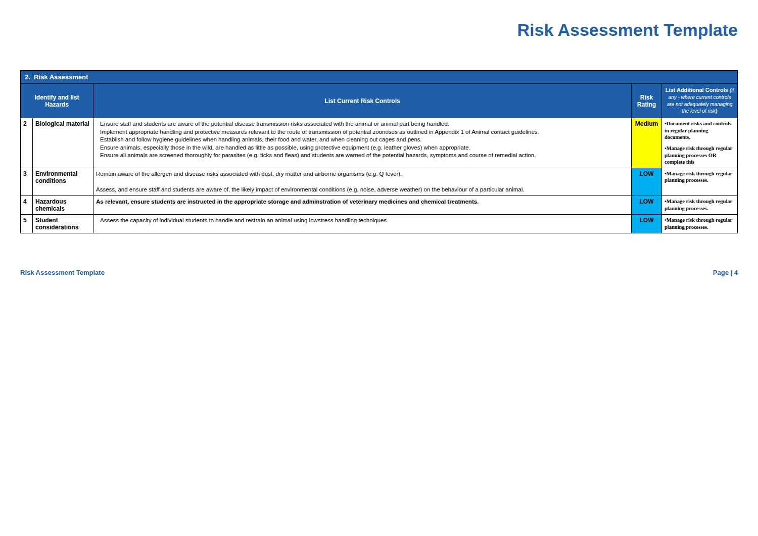Risk Assessment Template
| 2. Risk Assessment |
| Identify and list Hazards | List Current Risk Controls | Risk Rating | List Additional Controls (if any - where current controls are not adequately managing the level of risk ) |
| 2 | Biological material | Ensure staff and students are aware of the potential disease transmission risks associated with the animal or animal part being handled. Implement appropriate handling and protective measures relevant to the route of transmission of potential zoonoses as outlined in Appendix 1 of Animal contact guidelines. Establish and follow hygiene guidelines when handling animals, their food and water, and when cleaning out cages and pens. Ensure animals, especially those in the wild, are handled as little as possible, using protective equipment (e.g. leather gloves) when appropriate. Ensure all animals are screened thoroughly for parasites (e.g. ticks and fleas) and students are warned of the potential hazards, symptoms and course of remedial action. | Medium | •Document risks and controls in regular planning documents. •Manage risk through regular planning processes OR complete this |
| 3 | Environmental conditions | Remain aware of the allergen and disease risks associated with dust, dry matter and airborne organisms (e.g. Q fever). Assess, and ensure staff and students are aware of, the likely impact of environmental conditions (e.g. noise, adverse weather) on the behaviour of a particular animal. | LOW | •Manage risk through regular planning processes. |
| 4 | Hazardous chemicals | As relevant, ensure students are instructed in the appropriate storage and adminstration of veterinary medicines and chemical treatments. | LOW | •Manage risk through regular planning processes. |
| 5 | Student considerations | Assess the capacity of individual students to handle and restrain an animal using lowstress handling techniques. | LOW | •Manage risk through regular planning processes. |
Risk Assessment Template
Page | 4